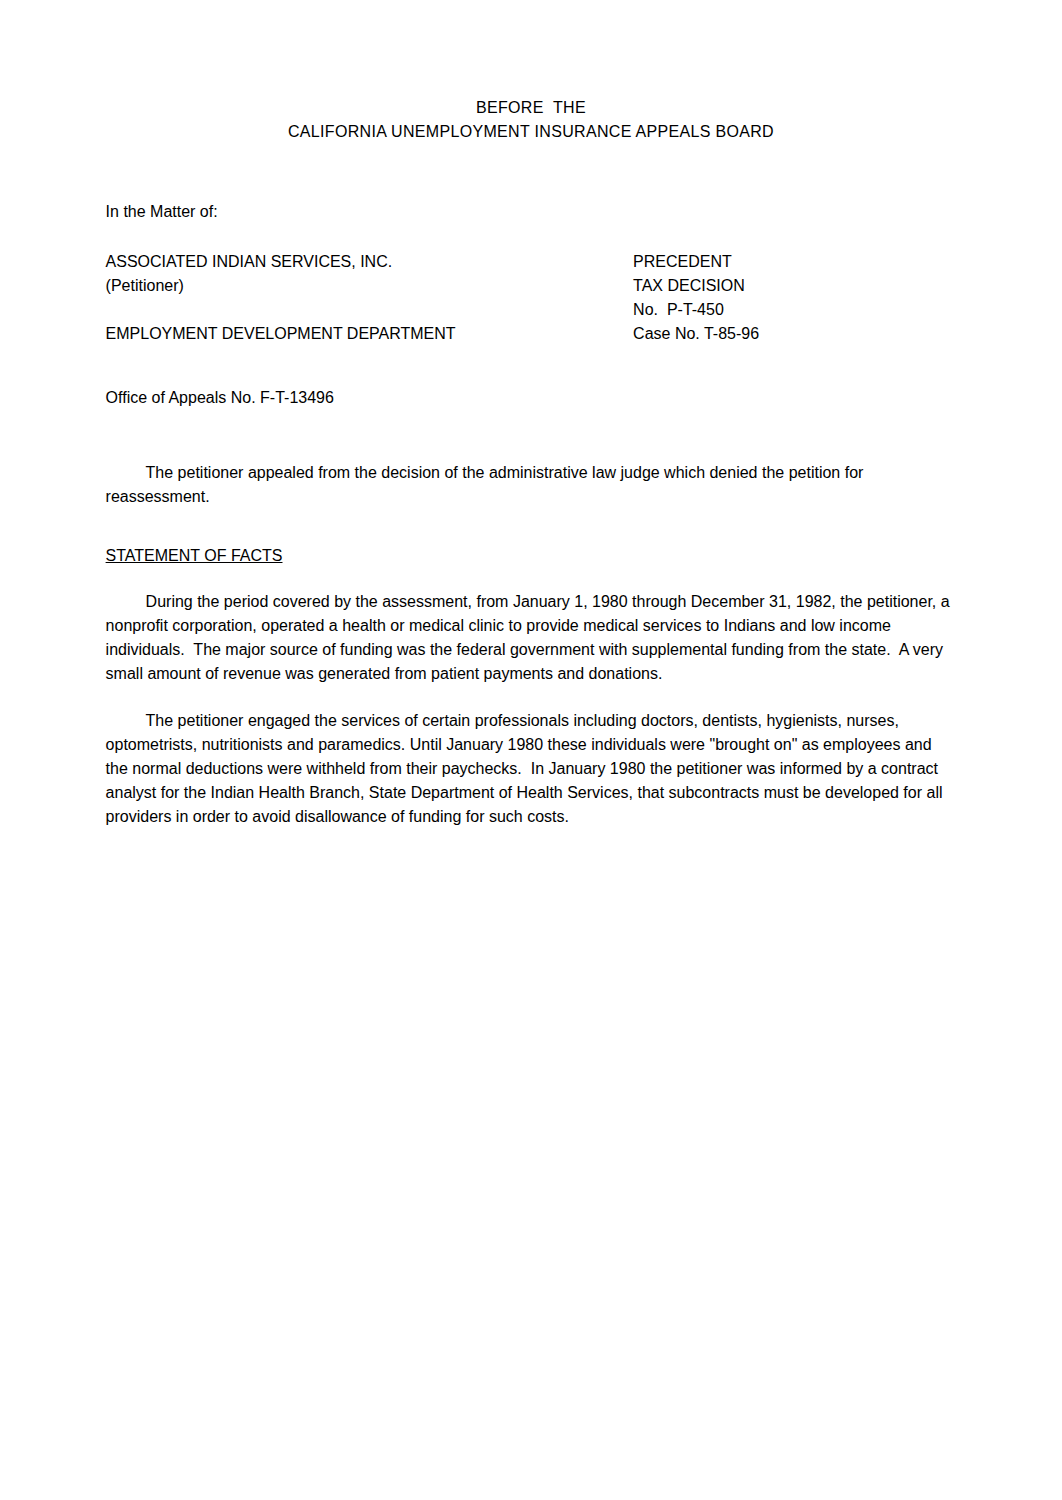BEFORE THE
CALIFORNIA UNEMPLOYMENT INSURANCE APPEALS BOARD
In the Matter of:
| ASSOCIATED INDIAN SERVICES, INC. | PRECEDENT |
| (Petitioner) | TAX DECISION |
| | No. P-T-450 |
| EMPLOYMENT DEVELOPMENT DEPARTMENT | Case No. T-85-96 |
Office of Appeals No. F-T-13496
The petitioner appealed from the decision of the administrative law judge which denied the petition for reassessment.
STATEMENT OF FACTS
During the period covered by the assessment, from January 1, 1980 through December 31, 1982, the petitioner, a nonprofit corporation, operated a health or medical clinic to provide medical services to Indians and low income individuals. The major source of funding was the federal government with supplemental funding from the state. A very small amount of revenue was generated from patient payments and donations.
The petitioner engaged the services of certain professionals including doctors, dentists, hygienists, nurses, optometrists, nutritionists and paramedics. Until January 1980 these individuals were "brought on" as employees and the normal deductions were withheld from their paychecks. In January 1980 the petitioner was informed by a contract analyst for the Indian Health Branch, State Department of Health Services, that subcontracts must be developed for all providers in order to avoid disallowance of funding for such costs.